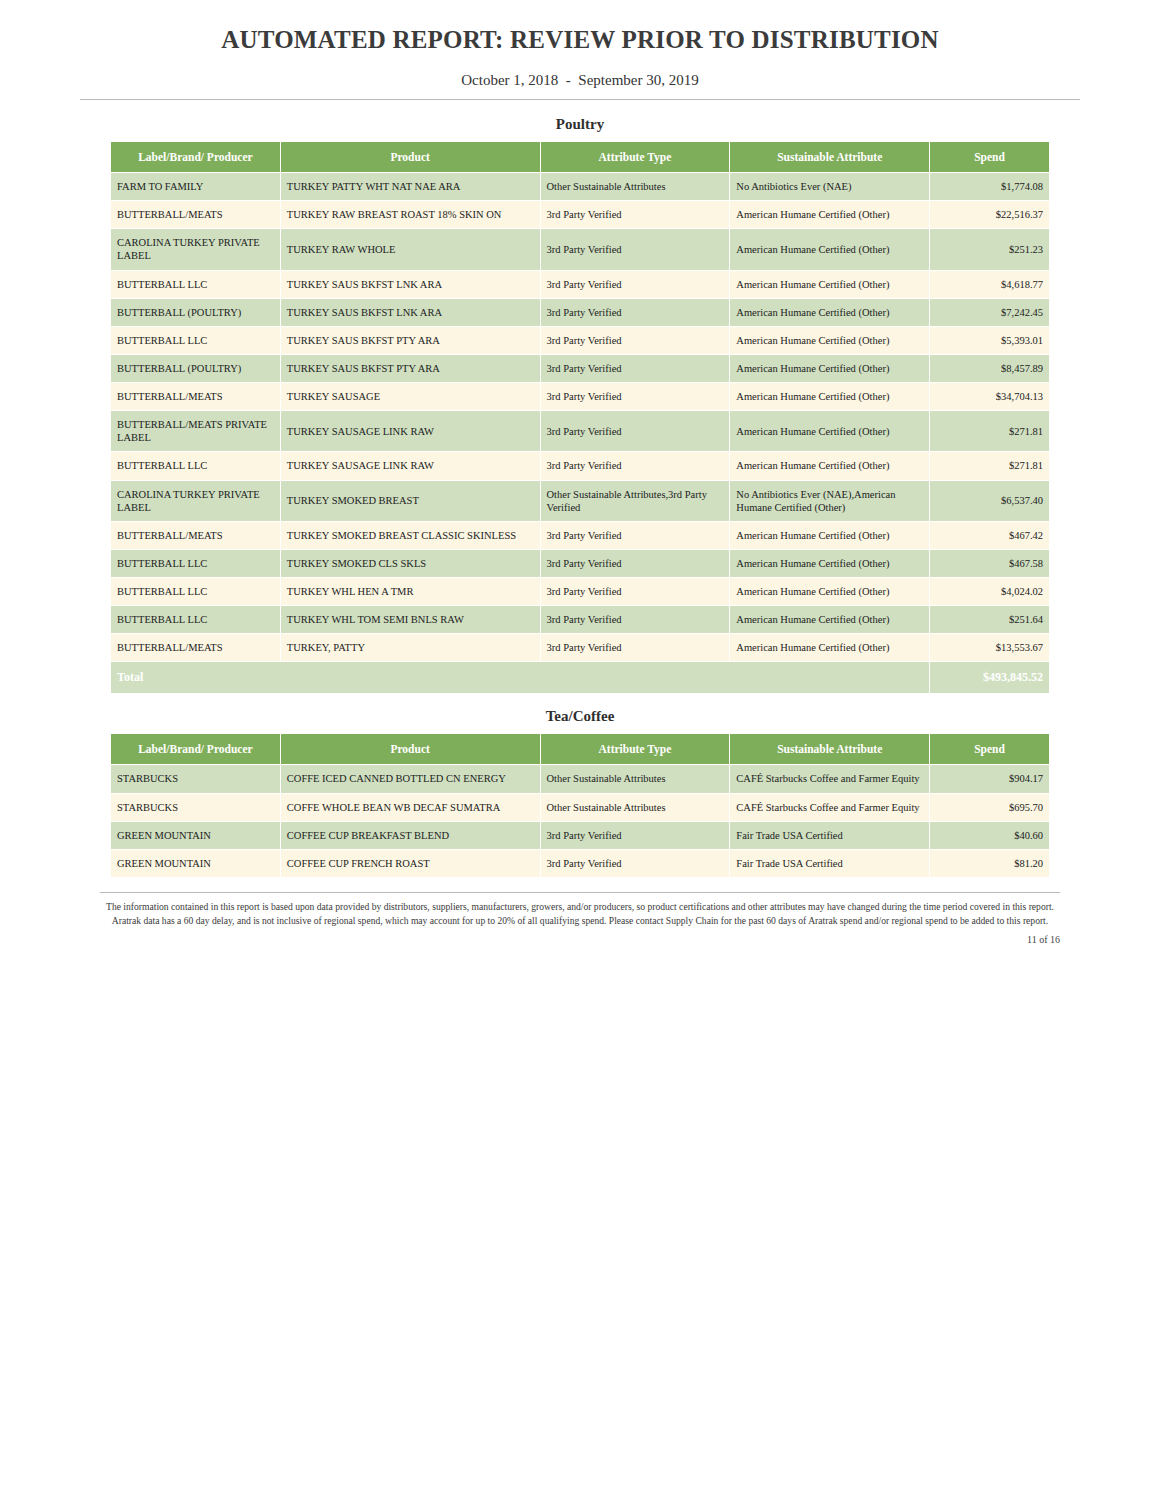AUTOMATED REPORT: REVIEW PRIOR TO DISTRIBUTION
October 1, 2018 - September 30, 2019
Poultry
| Label/Brand/ Producer | Product | Attribute Type | Sustainable Attribute | Spend |
| --- | --- | --- | --- | --- |
| FARM TO FAMILY | TURKEY PATTY WHT NAT NAE ARA | Other Sustainable Attributes | No Antibiotics Ever (NAE) | $1,774.08 |
| BUTTERBALL/MEATS | TURKEY RAW BREAST ROAST 18% SKIN ON | 3rd Party Verified | American Humane Certified (Other) | $22,516.37 |
| CAROLINA TURKEY PRIVATE LABEL | TURKEY RAW WHOLE | 3rd Party Verified | American Humane Certified (Other) | $251.23 |
| BUTTERBALL LLC | TURKEY SAUS BKFST LNK ARA | 3rd Party Verified | American Humane Certified (Other) | $4,618.77 |
| BUTTERBALL (POULTRY) | TURKEY SAUS BKFST LNK ARA | 3rd Party Verified | American Humane Certified (Other) | $7,242.45 |
| BUTTERBALL LLC | TURKEY SAUS BKFST PTY ARA | 3rd Party Verified | American Humane Certified (Other) | $5,393.01 |
| BUTTERBALL (POULTRY) | TURKEY SAUS BKFST PTY ARA | 3rd Party Verified | American Humane Certified (Other) | $8,457.89 |
| BUTTERBALL/MEATS | TURKEY SAUSAGE | 3rd Party Verified | American Humane Certified (Other) | $34,704.13 |
| BUTTERBALL/MEATS PRIVATE LABEL | TURKEY SAUSAGE LINK RAW | 3rd Party Verified | American Humane Certified (Other) | $271.81 |
| BUTTERBALL LLC | TURKEY SAUSAGE LINK RAW | 3rd Party Verified | American Humane Certified (Other) | $271.81 |
| CAROLINA TURKEY PRIVATE LABEL | TURKEY SMOKED BREAST | Other Sustainable Attributes,3rd Party Verified | No Antibiotics Ever (NAE),American Humane Certified (Other) | $6,537.40 |
| BUTTERBALL/MEATS | TURKEY SMOKED BREAST CLASSIC SKINLESS | 3rd Party Verified | American Humane Certified (Other) | $467.42 |
| BUTTERBALL LLC | TURKEY SMOKED CLS SKLS | 3rd Party Verified | American Humane Certified (Other) | $467.58 |
| BUTTERBALL LLC | TURKEY WHL HEN A TMR | 3rd Party Verified | American Humane Certified (Other) | $4,024.02 |
| BUTTERBALL LLC | TURKEY WHL TOM SEMI BNLS RAW | 3rd Party Verified | American Humane Certified (Other) | $251.64 |
| BUTTERBALL/MEATS | TURKEY, PATTY | 3rd Party Verified | American Humane Certified (Other) | $13,553.67 |
| Total | $493,845.52 |
Tea/Coffee
| Label/Brand/ Producer | Product | Attribute Type | Sustainable Attribute | Spend |
| --- | --- | --- | --- | --- |
| STARBUCKS | COFFE ICED CANNED BOTTLED CN ENERGY | Other Sustainable Attributes | CAFÉ Starbucks Coffee and Farmer Equity | $904.17 |
| STARBUCKS | COFFE WHOLE BEAN WB DECAF SUMATRA | Other Sustainable Attributes | CAFÉ Starbucks Coffee and Farmer Equity | $695.70 |
| GREEN MOUNTAIN | COFFEE CUP BREAKFAST BLEND | 3rd Party Verified | Fair Trade USA Certified | $40.60 |
| GREEN MOUNTAIN | COFFEE CUP FRENCH ROAST | 3rd Party Verified | Fair Trade USA Certified | $81.20 |
The information contained in this report is based upon data provided by distributors, suppliers, manufacturers, growers, and/or producers, so product certifications and other attributes may have changed during the time period covered in this report. Aratrak data has a 60 day delay, and is not inclusive of regional spend, which may account for up to 20% of all qualifying spend. Please contact Supply Chain for the past 60 days of Aratrak spend and/or regional spend to be added to this report.
11 of 16